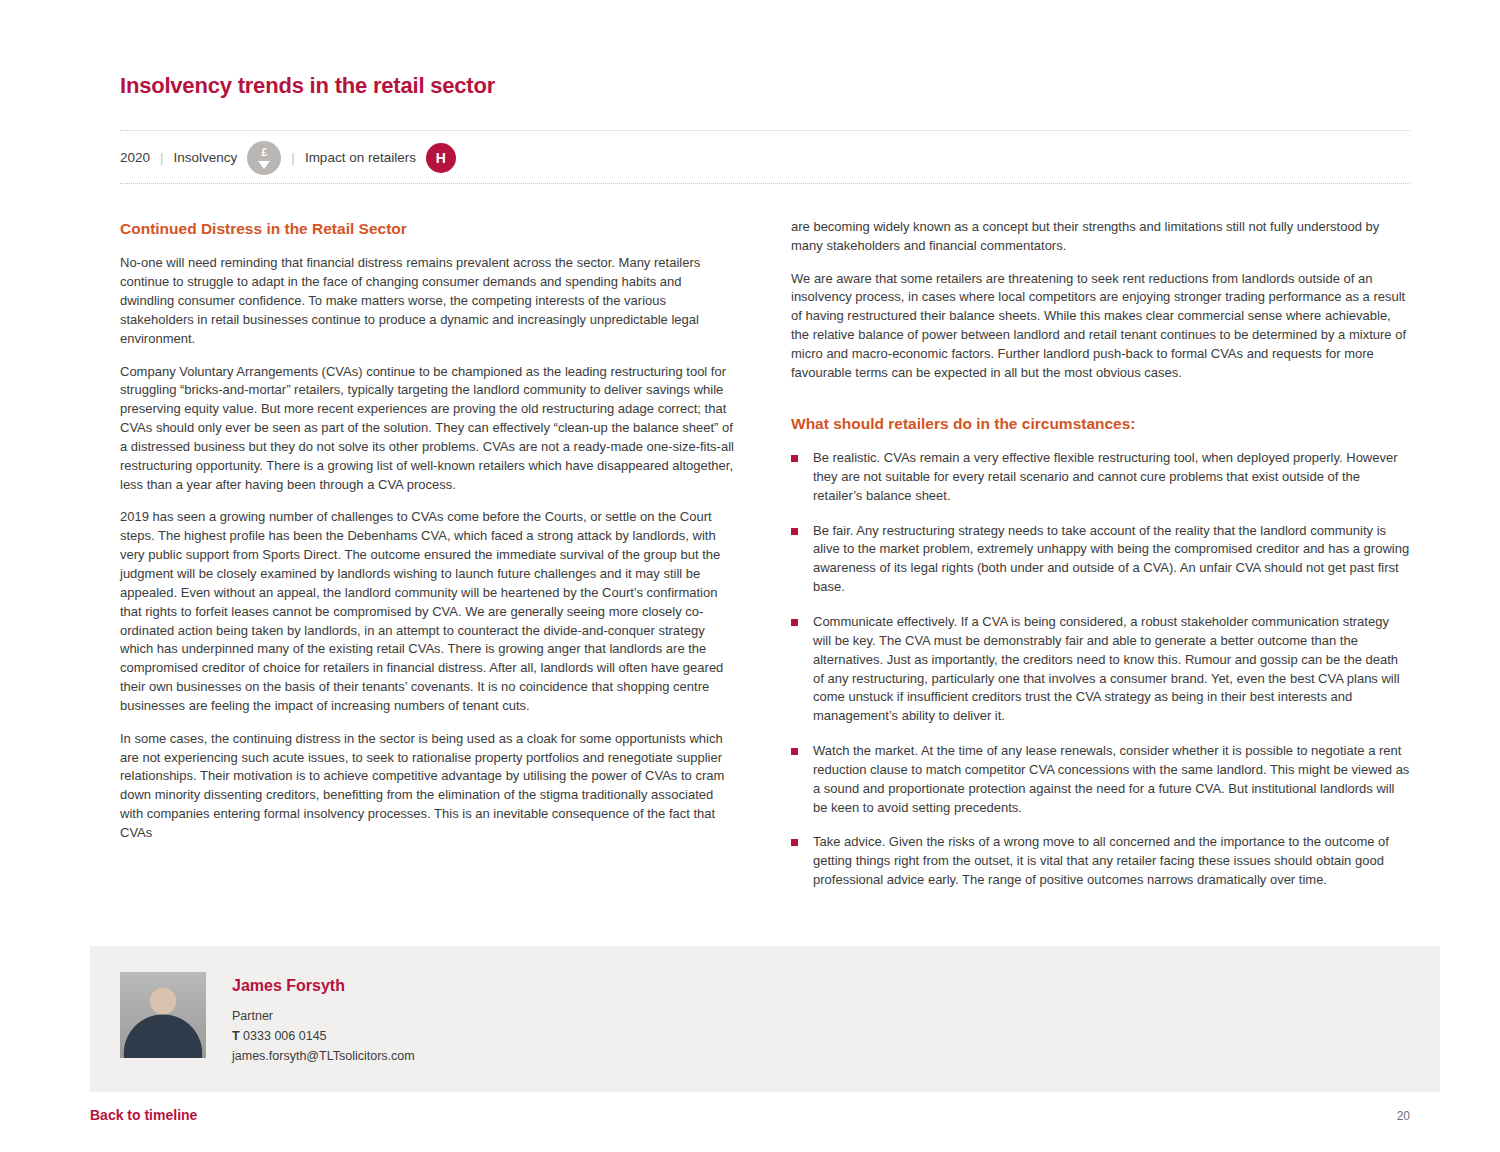Insolvency trends in the retail sector
2020 | Insolvency £ | Impact on retailers H
Continued Distress in the Retail Sector
No-one will need reminding that financial distress remains prevalent across the sector. Many retailers continue to struggle to adapt in the face of changing consumer demands and spending habits and dwindling consumer confidence. To make matters worse, the competing interests of the various stakeholders in retail businesses continue to produce a dynamic and increasingly unpredictable legal environment.
Company Voluntary Arrangements (CVAs) continue to be championed as the leading restructuring tool for struggling “bricks-and-mortar” retailers, typically targeting the landlord community to deliver savings while preserving equity value. But more recent experiences are proving the old restructuring adage correct; that CVAs should only ever be seen as part of the solution. They can effectively “clean-up the balance sheet” of a distressed business but they do not solve its other problems. CVAs are not a ready-made one-size-fits-all restructuring opportunity. There is a growing list of well-known retailers which have disappeared altogether, less than a year after having been through a CVA process.
2019 has seen a growing number of challenges to CVAs come before the Courts, or settle on the Court steps. The highest profile has been the Debenhams CVA, which faced a strong attack by landlords, with very public support from Sports Direct. The outcome ensured the immediate survival of the group but the judgment will be closely examined by landlords wishing to launch future challenges and it may still be appealed. Even without an appeal, the landlord community will be heartened by the Court’s confirmation that rights to forfeit leases cannot be compromised by CVA. We are generally seeing more closely co-ordinated action being taken by landlords, in an attempt to counteract the divide-and-conquer strategy which has underpinned many of the existing retail CVAs. There is growing anger that landlords are the compromised creditor of choice for retailers in financial distress. After all, landlords will often have geared their own businesses on the basis of their tenants’ covenants. It is no coincidence that shopping centre businesses are feeling the impact of increasing numbers of tenant cuts.
In some cases, the continuing distress in the sector is being used as a cloak for some opportunists which are not experiencing such acute issues, to seek to rationalise property portfolios and renegotiate supplier relationships. Their motivation is to achieve competitive advantage by utilising the power of CVAs to cram down minority dissenting creditors, benefitting from the elimination of the stigma traditionally associated with companies entering formal insolvency processes. This is an inevitable consequence of the fact that CVAs
are becoming widely known as a concept but their strengths and limitations still not fully understood by many stakeholders and financial commentators.
We are aware that some retailers are threatening to seek rent reductions from landlords outside of an insolvency process, in cases where local competitors are enjoying stronger trading performance as a result of having restructured their balance sheets. While this makes clear commercial sense where achievable, the relative balance of power between landlord and retail tenant continues to be determined by a mixture of micro and macro-economic factors. Further landlord push-back to formal CVAs and requests for more favourable terms can be expected in all but the most obvious cases.
What should retailers do in the circumstances:
Be realistic. CVAs remain a very effective flexible restructuring tool, when deployed properly. However they are not suitable for every retail scenario and cannot cure problems that exist outside of the retailer’s balance sheet.
Be fair. Any restructuring strategy needs to take account of the reality that the landlord community is alive to the market problem, extremely unhappy with being the compromised creditor and has a growing awareness of its legal rights (both under and outside of a CVA). An unfair CVA should not get past first base.
Communicate effectively. If a CVA is being considered, a robust stakeholder communication strategy will be key. The CVA must be demonstrably fair and able to generate a better outcome than the alternatives. Just as importantly, the creditors need to know this. Rumour and gossip can be the death of any restructuring, particularly one that involves a consumer brand. Yet, even the best CVA plans will come unstuck if insufficient creditors trust the CVA strategy as being in their best interests and management’s ability to deliver it.
Watch the market. At the time of any lease renewals, consider whether it is possible to negotiate a rent reduction clause to match competitor CVA concessions with the same landlord. This might be viewed as a sound and proportionate protection against the need for a future CVA. But institutional landlords will be keen to avoid setting precedents.
Take advice. Given the risks of a wrong move to all concerned and the importance to the outcome of getting things right from the outset, it is vital that any retailer facing these issues should obtain good professional advice early. The range of positive outcomes narrows dramatically over time.
James Forsyth
Partner
T 0333 006 0145
james.forsyth@TLTsolicitors.com
Back to timeline 20